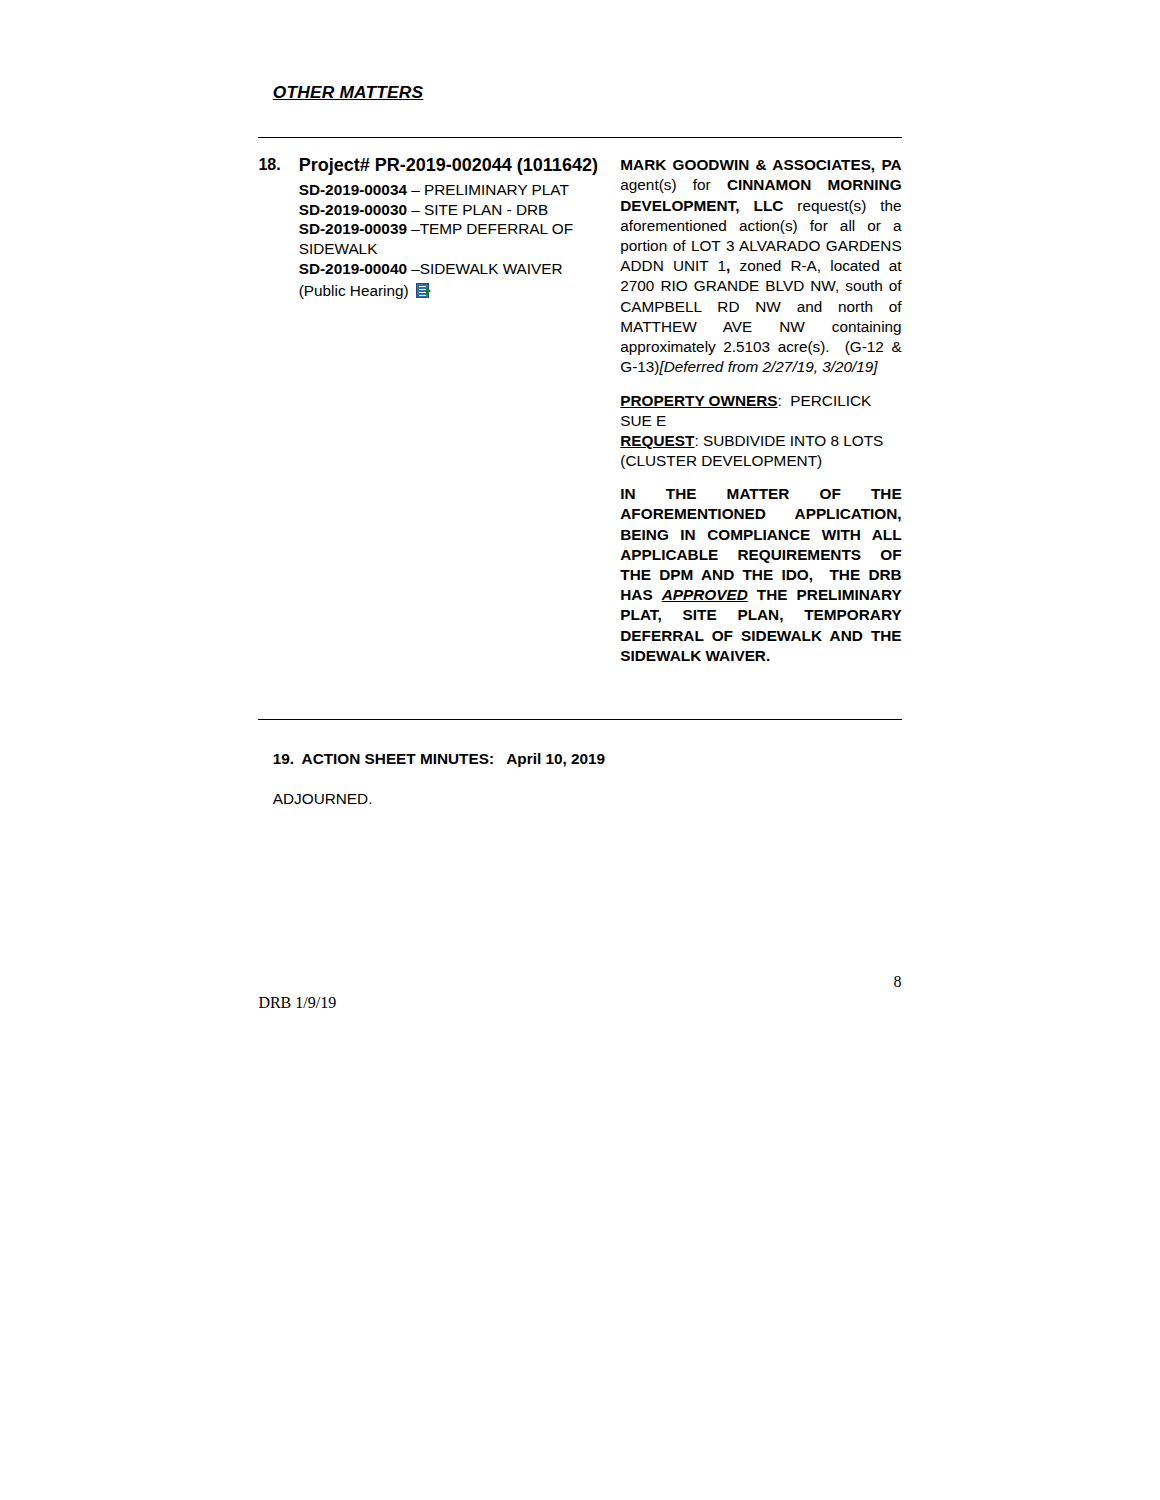OTHER MATTERS
| 18. | Project# PR-2019-002044 (1011642) SD-2019-00034 – PRELIMINARY PLAT SD-2019-00030 – SITE PLAN - DRB SD-2019-00039 –TEMP DEFERRAL OF SIDEWALK SD-2019-00040 –SIDEWALK WAIVER (Public Hearing) | MARK GOODWIN & ASSOCIATES, PA agent(s) for CINNAMON MORNING DEVELOPMENT, LLC request(s) the aforementioned action(s) for all or a portion of LOT 3 ALVARADO GARDENS ADDN UNIT 1 , zoned R-A, located at 2700 RIO GRANDE BLVD NW, south of CAMPBELL RD NW and north of MATTHEW AVE NW containing approximately 2.5103 acre(s). (G-12 & G-13) [Deferred from 2/27/19, 3/20/19] PROPERTY OWNERS : PERCILICK SUE E REQUEST : SUBDIVIDE INTO 8 LOTS (CLUSTER DEVELOPMENT) IN THE MATTER OF THE AFOREMENTIONED APPLICATION, BEING IN COMPLIANCE WITH ALL APPLICABLE REQUIREMENTS OF THE DPM AND THE IDO, THE DRB HAS APPROVED THE PRELIMINARY PLAT, SITE PLAN, TEMPORARY DEFERRAL OF SIDEWALK AND THE SIDEWALK WAIVER. |
19. ACTION SHEET MINUTES: April 10, 2019
ADJOURNED.
8
DRB 1/9/19